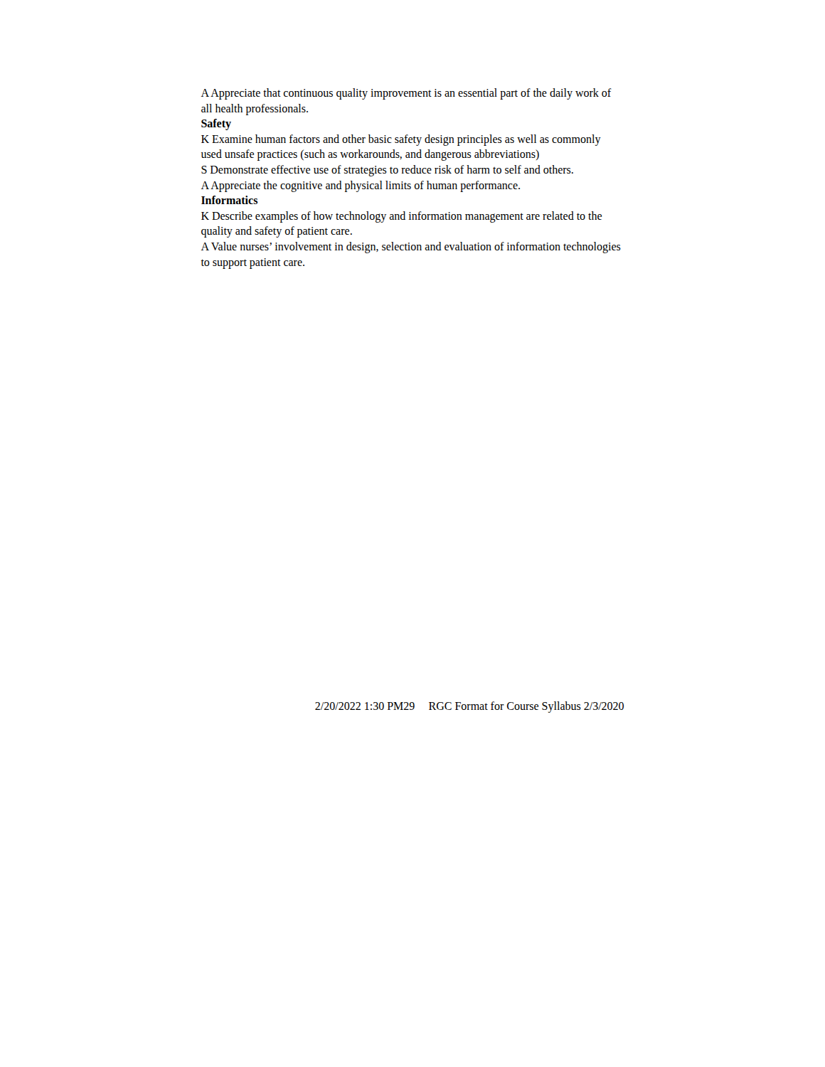A Appreciate that continuous quality improvement is an essential part of the daily work of all health professionals.
Safety
K Examine human factors and other basic safety design principles as well as commonly used unsafe practices (such as workarounds, and dangerous abbreviations)
S Demonstrate effective use of strategies to reduce risk of harm to self and others.
A Appreciate the cognitive and physical limits of human performance.
Informatics
K Describe examples of how technology and information management are related to the quality and safety of patient care.
A Value nurses’ involvement in design, selection and evaluation of information technologies to support patient care.
2/20/2022 1:30 PM29 RGC Format for Course Syllabus 2/3/2020